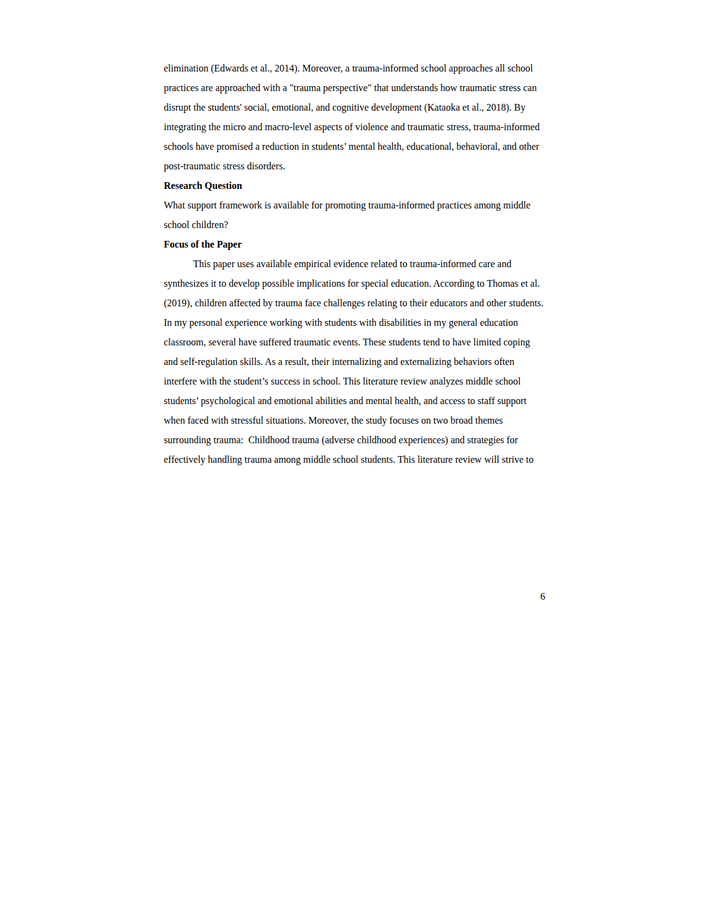elimination (Edwards et al., 2014). Moreover, a trauma-informed school approaches all school practices are approached with a "trauma perspective" that understands how traumatic stress can disrupt the students' social, emotional, and cognitive development (Kataoka et al., 2018). By integrating the micro and macro-level aspects of violence and traumatic stress, trauma-informed schools have promised a reduction in students’ mental health, educational, behavioral, and other post-traumatic stress disorders.
Research Question
What support framework is available for promoting trauma-informed practices among middle school children?
Focus of the Paper
This paper uses available empirical evidence related to trauma-informed care and synthesizes it to develop possible implications for special education. According to Thomas et al. (2019), children affected by trauma face challenges relating to their educators and other students. In my personal experience working with students with disabilities in my general education classroom, several have suffered traumatic events. These students tend to have limited coping and self-regulation skills. As a result, their internalizing and externalizing behaviors often interfere with the student’s success in school. This literature review analyzes middle school students’ psychological and emotional abilities and mental health, and access to staff support when faced with stressful situations. Moreover, the study focuses on two broad themes surrounding trauma: Childhood trauma (adverse childhood experiences) and strategies for effectively handling trauma among middle school students. This literature review will strive to
6